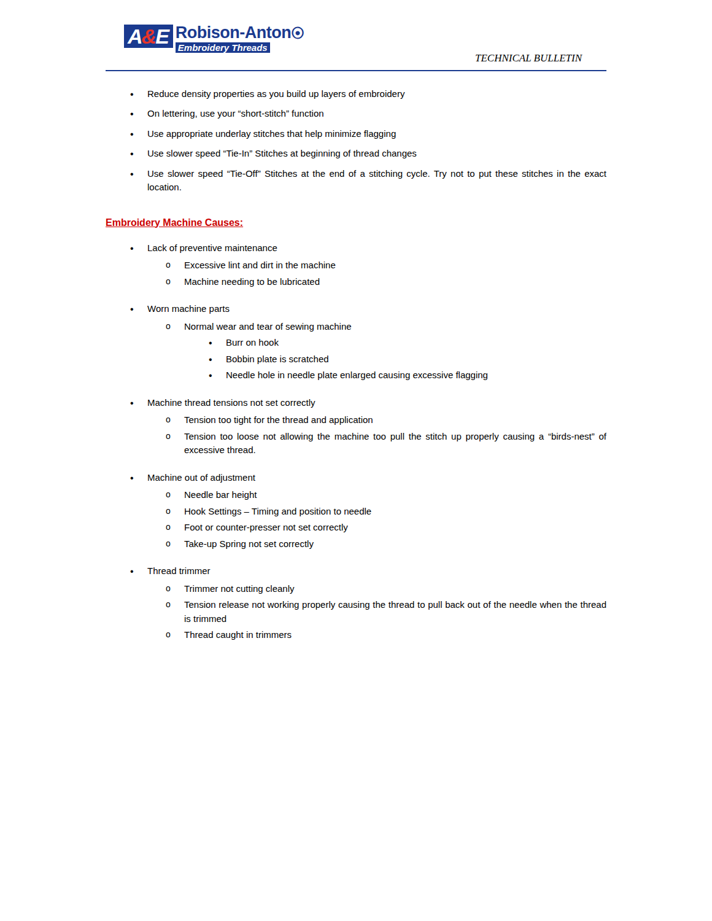A&E
Robison-Anton⦿
Embroidery Threads
TECHNICAL BULLETIN
Reduce density properties as you build up layers of embroidery
On lettering, use your “short-stitch” function
Use appropriate underlay stitches that help minimize flagging
Use slower speed “Tie-In” Stitches at beginning of thread changes
Use slower speed “Tie-Off” Stitches at the end of a stitching cycle. Try not to put these stitches in the exact location.
Embroidery Machine Causes:
Lack of preventive maintenance
Excessive lint and dirt in the machine
Machine needing to be lubricated
Worn machine parts
Normal wear and tear of sewing machine
Burr on hook
Bobbin plate is scratched
Needle hole in needle plate enlarged causing excessive flagging
Machine thread tensions not set correctly
Tension too tight for the thread and application
Tension too loose not allowing the machine too pull the stitch up properly causing a “birds-nest” of excessive thread.
Machine out of adjustment
Needle bar height
Hook Settings – Timing and position to needle
Foot or counter-presser not set correctly
Take-up Spring not set correctly
Thread trimmer
Trimmer not cutting cleanly
Tension release not working properly causing the thread to pull back out of the needle when the thread is trimmed
Thread caught in trimmers